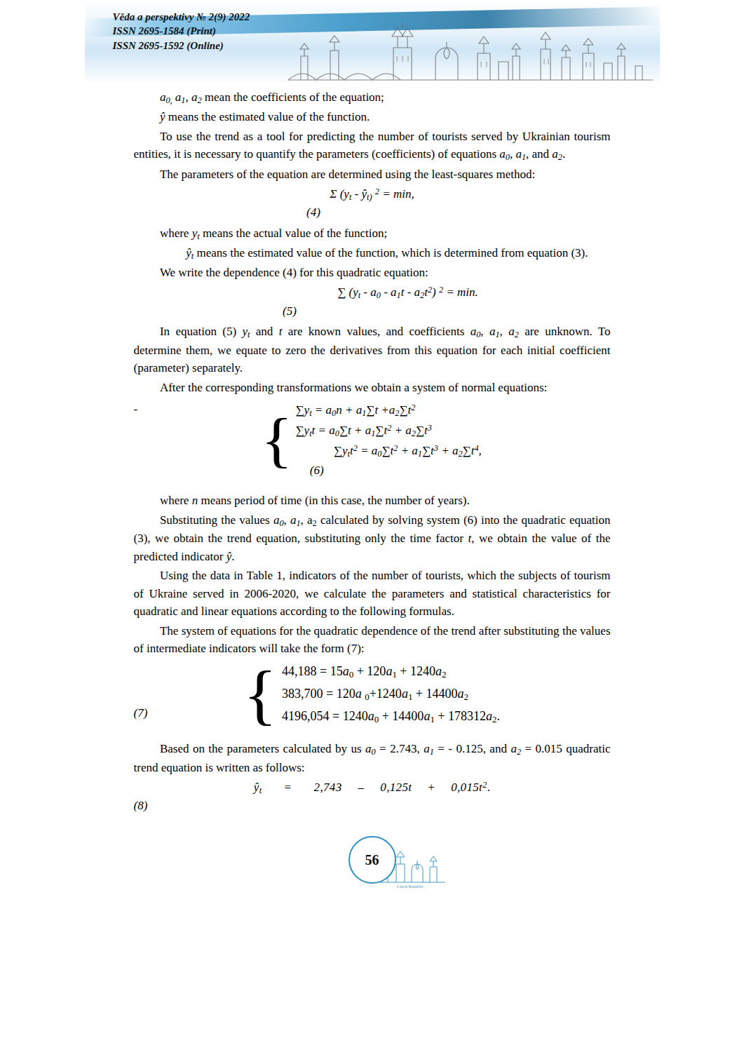Věda a perspektivy № 2(9) 2022
ISSN 2695-1584 (Print)
ISSN 2695-1592 (Online)
a0, a1, a2 mean the coefficients of the equation;
ŷ means the estimated value of the function.
To use the trend as a tool for predicting the number of tourists served by Ukrainian tourism entities, it is necessary to quantify the parameters (coefficients) of equations a0, a1, and a2.
The parameters of the equation are determined using the least-squares method:
Σ (yt - ŷt) 2 = min,
(4)
where yt means the actual value of the function;
ŷt means the estimated value of the function, which is determined from equation (3).
We write the dependence (4) for this quadratic equation:
∑ (yt - a0 - a1t - a2t2) 2 = min.
(5)
In equation (5) yt and t are known values, and coefficients a0, a1, a2 are unknown. To determine them, we equate to zero the derivatives from this equation for each initial coefficient (parameter) separately.
After the corresponding transformations we obtain a system of normal equations:
{
∑yt = a0n + a1∑t +a2∑t2
∑ytt = a0∑t + a1∑t2 + a2∑t3
∑ytt2 = a0∑t2 + a1∑t3 + a2∑t4,
(6)
where n means period of time (in this case, the number of years).
Substituting the values a0, a1, a2 calculated by solving system (6) into the quadratic equation (3), we obtain the trend equation, substituting only the time factor t, we obtain the value of the predicted indicator ŷ.
Using the data in Table 1, indicators of the number of tourists, which the subjects of tourism of Ukraine served in 2006-2020, we calculate the parameters and statistical characteristics for quadratic and linear equations according to the following formulas.
The system of equations for the quadratic dependence of the trend after substituting the values of intermediate indicators will take the form (7):
{
44,188 = 15a0 + 120a1 + 1240a2
383,700 = 120a 0+1240a1 + 14400a2
4196,054 = 1240a0 + 14400a1 + 178312a2.
(7)
Based on the parameters calculated by us a0 = 2.743, a1 = - 0.125, and a2 = 0.015 quadratic trend equation is written as follows:
ŷt = 2,743 – 0,125t + 0,015t2.
(8)
Czech Republic
56